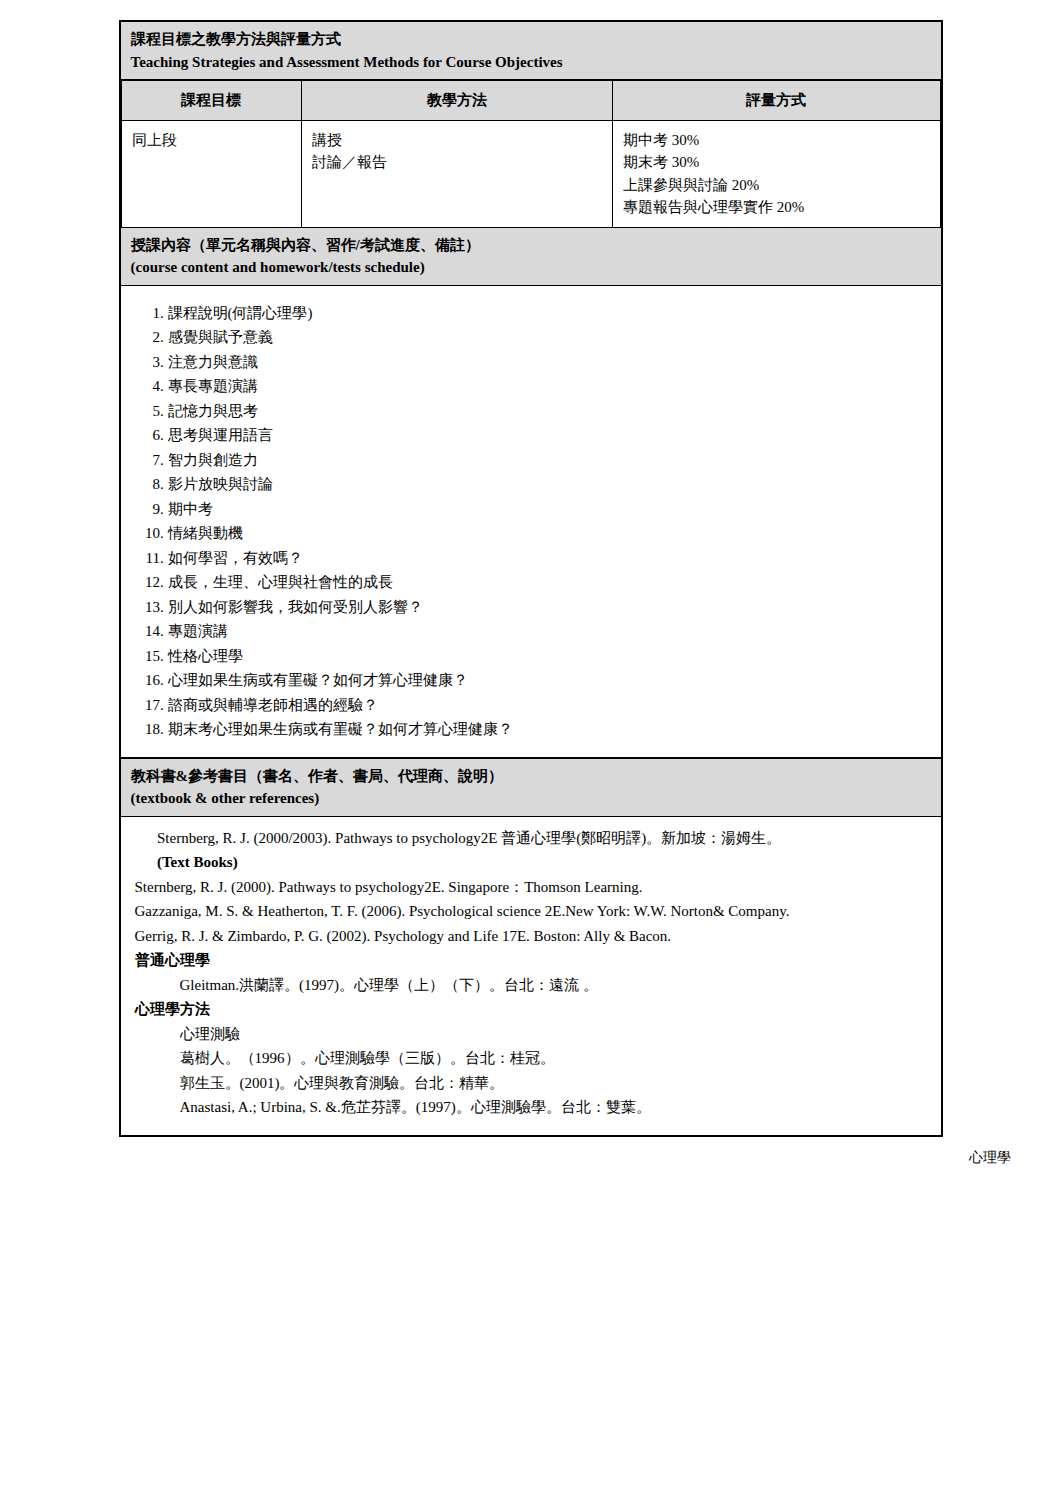課程目標之教學方法與評量方式
Teaching Strategies and Assessment Methods for Course Objectives
| 課程目標 | 教學方法 | 評量方式 |
| --- | --- | --- |
| 同上段 | 講授 討論／報告 | 期中考 30% 期末考 30% 上課參與與討論 20% 專題報告與心理學實作 20% |
授課內容（單元名稱與內容、習作/考試進度、備註）
(course content and homework/tests schedule)
課程說明(何謂心理學)
感覺與賦予意義
注意力與意識
專長專題演講
記憶力與思考
思考與運用語言
智力與創造力
影片放映與討論
期中考
情緒與動機
如何學習，有效嗎？
成長，生理、心理與社會性的成長
別人如何影響我，我如何受別人影響？
專題演講
性格心理學
心理如果生病或有罣礙？如何才算心理健康？
諮商或與輔導老師相遇的經驗？
期末考心理如果生病或有罣礙？如何才算心理健康？
教科書&參考書目（書名、作者、書局、代理商、說明）
(textbook & other references)
Sternberg, R. J. (2000/2003). Pathways to psychology2E 普通心理學(鄭昭明譯)。新加坡：湯姆生。
(Text Books)
Sternberg, R. J. (2000). Pathways to psychology2E. Singapore：Thomson Learning.
Gazzaniga, M. S. & Heatherton, T. F. (2006). Psychological science 2E.New York: W.W. Norton& Company.
Gerrig, R. J. & Zimbardo, P. G. (2002). Psychology and Life 17E. Boston: Ally & Bacon.
普通心理學
Gleitman.洪蘭譯。(1997)。心理學（上）（下）。台北：遠流 。
心理學方法
心理測驗
葛樹人。（1996）。心理測驗學（三版）。台北：桂冠。
郭生玉。(2001)。心理與教育測驗。台北：精華。
Anastasi, A.; Urbina, S. &.危芷芬譯。(1997)。心理測驗學。台北：雙葉。
心理學